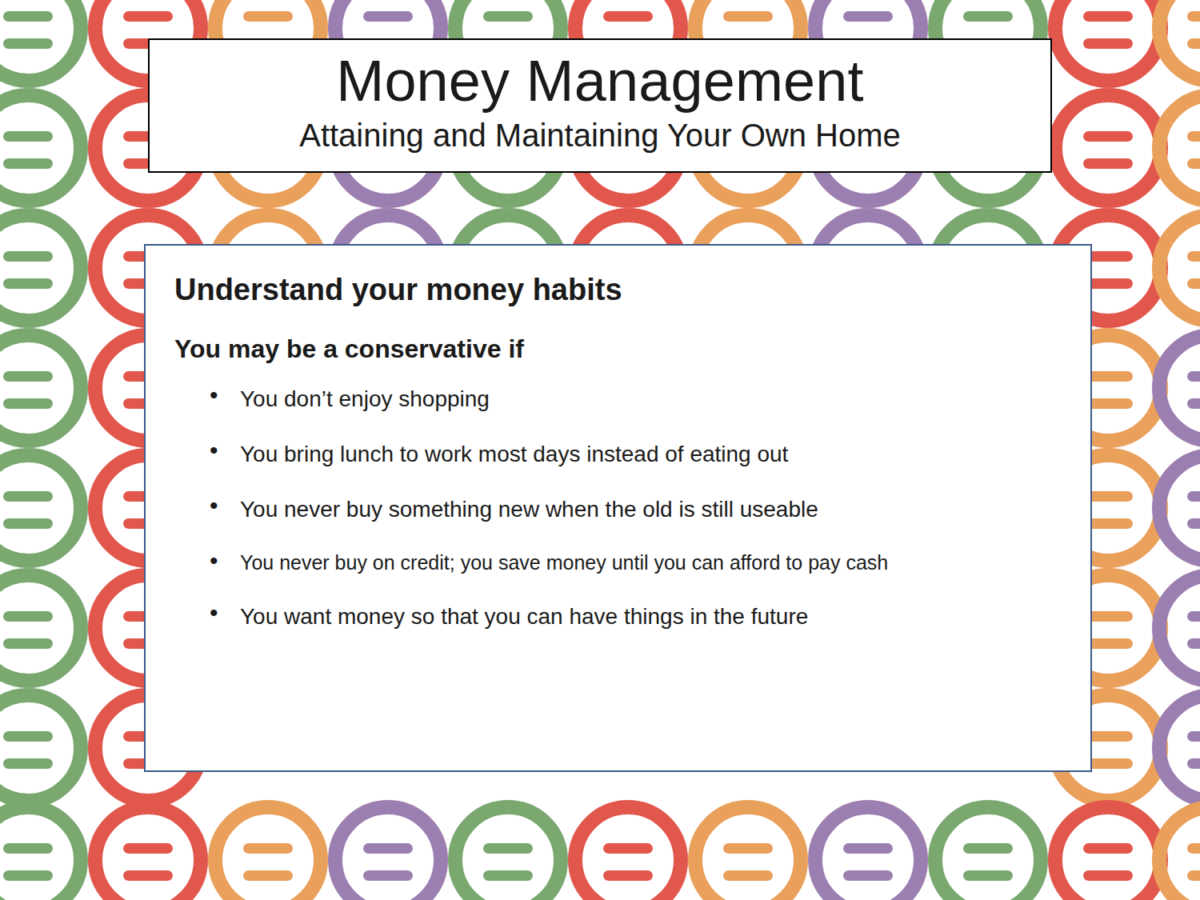Money Management
Attaining and Maintaining Your Own Home
Understand your money habits
You may be a conservative if
You don’t enjoy shopping
You bring lunch to work most days instead of eating out
You never buy something new when the old is still useable
You never buy on credit; you save money until you can afford to pay cash
You want money so that you can have things in the future